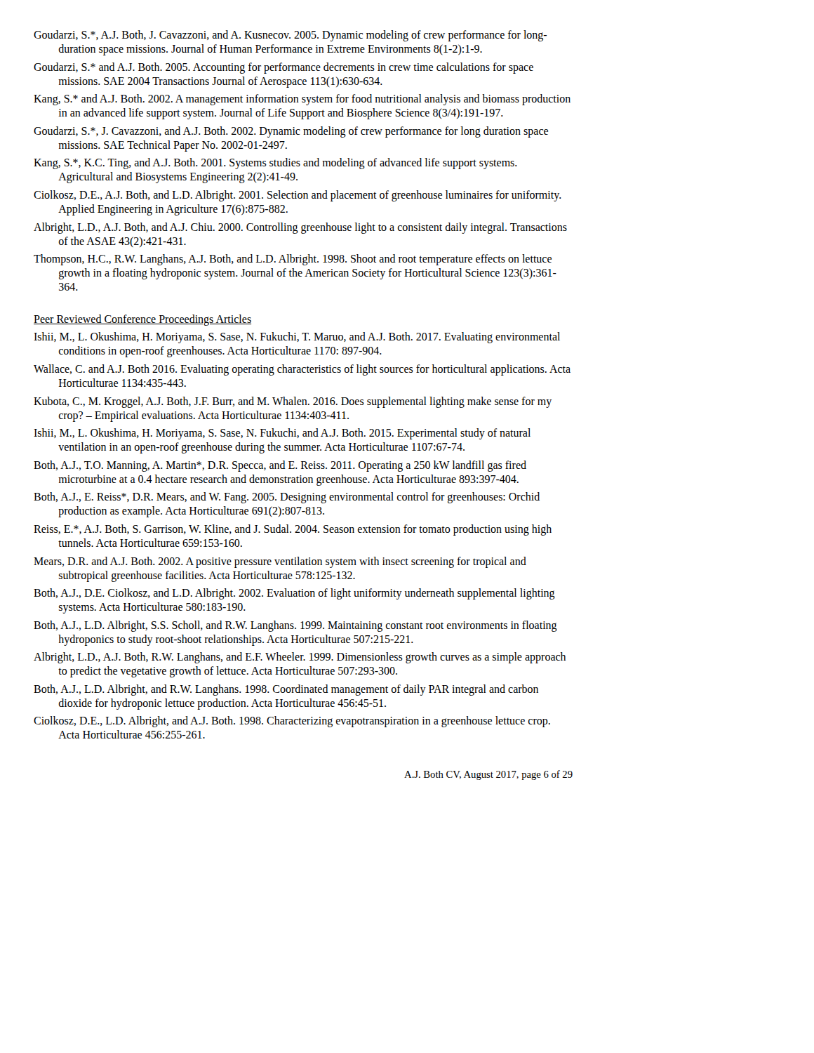Goudarzi, S.*, A.J. Both, J. Cavazzoni, and A. Kusnecov. 2005. Dynamic modeling of crew performance for long-duration space missions. Journal of Human Performance in Extreme Environments 8(1-2):1-9.
Goudarzi, S.* and A.J. Both. 2005. Accounting for performance decrements in crew time calculations for space missions. SAE 2004 Transactions Journal of Aerospace 113(1):630-634.
Kang, S.* and A.J. Both. 2002. A management information system for food nutritional analysis and biomass production in an advanced life support system. Journal of Life Support and Biosphere Science 8(3/4):191-197.
Goudarzi, S.*, J. Cavazzoni, and A.J. Both. 2002. Dynamic modeling of crew performance for long duration space missions. SAE Technical Paper No. 2002-01-2497.
Kang, S.*, K.C. Ting, and A.J. Both. 2001. Systems studies and modeling of advanced life support systems. Agricultural and Biosystems Engineering 2(2):41-49.
Ciolkosz, D.E., A.J. Both, and L.D. Albright. 2001. Selection and placement of greenhouse luminaires for uniformity. Applied Engineering in Agriculture 17(6):875-882.
Albright, L.D., A.J. Both, and A.J. Chiu. 2000. Controlling greenhouse light to a consistent daily integral. Transactions of the ASAE 43(2):421-431.
Thompson, H.C., R.W. Langhans, A.J. Both, and L.D. Albright. 1998. Shoot and root temperature effects on lettuce growth in a floating hydroponic system. Journal of the American Society for Horticultural Science 123(3):361-364.
Peer Reviewed Conference Proceedings Articles
Ishii, M., L. Okushima, H. Moriyama, S. Sase, N. Fukuchi, T. Maruo, and A.J. Both. 2017. Evaluating environmental conditions in open-roof greenhouses. Acta Horticulturae 1170: 897-904.
Wallace, C. and A.J. Both 2016. Evaluating operating characteristics of light sources for horticultural applications. Acta Horticulturae 1134:435-443.
Kubota, C., M. Kroggel, A.J. Both, J.F. Burr, and M. Whalen. 2016. Does supplemental lighting make sense for my crop? – Empirical evaluations. Acta Horticulturae 1134:403-411.
Ishii, M., L. Okushima, H. Moriyama, S. Sase, N. Fukuchi, and A.J. Both. 2015. Experimental study of natural ventilation in an open-roof greenhouse during the summer. Acta Horticulturae 1107:67-74.
Both, A.J., T.O. Manning, A. Martin*, D.R. Specca, and E. Reiss. 2011. Operating a 250 kW landfill gas fired microturbine at a 0.4 hectare research and demonstration greenhouse. Acta Horticulturae 893:397-404.
Both, A.J., E. Reiss*, D.R. Mears, and W. Fang. 2005. Designing environmental control for greenhouses: Orchid production as example. Acta Horticulturae 691(2):807-813.
Reiss, E.*, A.J. Both, S. Garrison, W. Kline, and J. Sudal. 2004. Season extension for tomato production using high tunnels. Acta Horticulturae 659:153-160.
Mears, D.R. and A.J. Both. 2002. A positive pressure ventilation system with insect screening for tropical and subtropical greenhouse facilities. Acta Horticulturae 578:125-132.
Both, A.J., D.E. Ciolkosz, and L.D. Albright. 2002. Evaluation of light uniformity underneath supplemental lighting systems. Acta Horticulturae 580:183-190.
Both, A.J., L.D. Albright, S.S. Scholl, and R.W. Langhans. 1999. Maintaining constant root environments in floating hydroponics to study root-shoot relationships. Acta Horticulturae 507:215-221.
Albright, L.D., A.J. Both, R.W. Langhans, and E.F. Wheeler. 1999. Dimensionless growth curves as a simple approach to predict the vegetative growth of lettuce. Acta Horticulturae 507:293-300.
Both, A.J., L.D. Albright, and R.W. Langhans. 1998. Coordinated management of daily PAR integral and carbon dioxide for hydroponic lettuce production. Acta Horticulturae 456:45-51.
Ciolkosz, D.E., L.D. Albright, and A.J. Both. 1998. Characterizing evapotranspiration in a greenhouse lettuce crop. Acta Horticulturae 456:255-261.
A.J. Both CV, August 2017, page 6 of 29